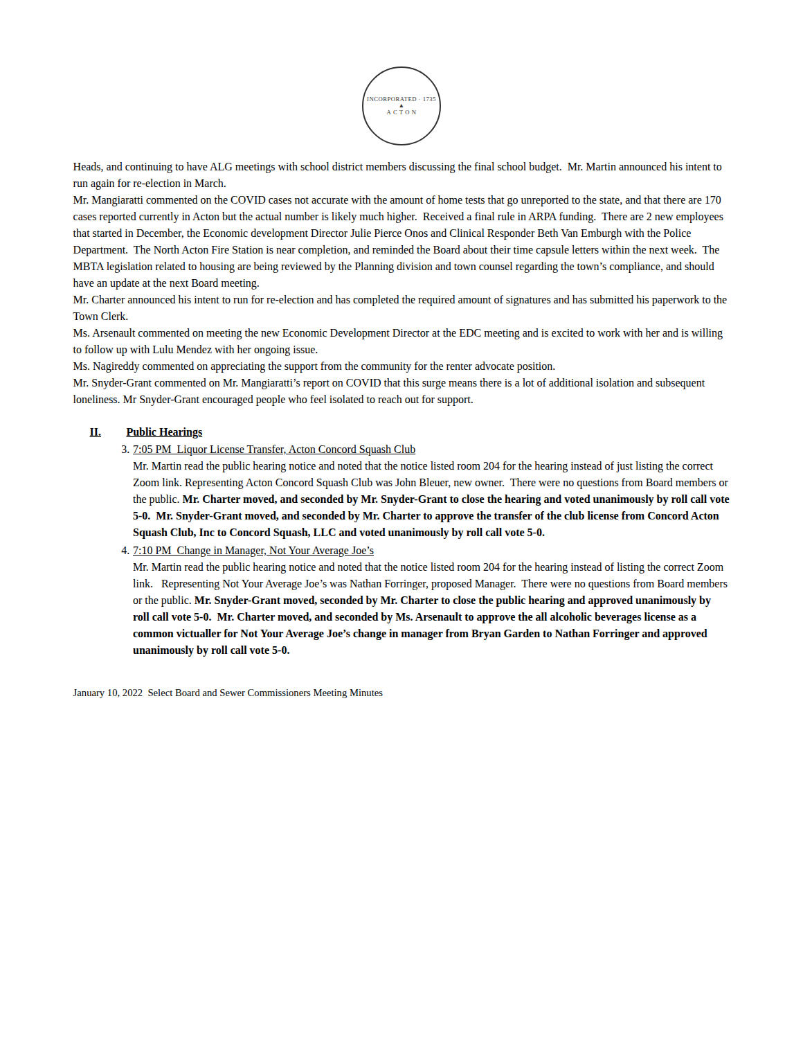INCORPORATED · 1735
▲
A C T O N
Heads, and continuing to have ALG meetings with school district members discussing the final school budget. Mr. Martin announced his intent to run again for re-election in March.
Mr. Mangiaratti commented on the COVID cases not accurate with the amount of home tests that go unreported to the state, and that there are 170 cases reported currently in Acton but the actual number is likely much higher. Received a final rule in ARPA funding. There are 2 new employees that started in December, the Economic development Director Julie Pierce Onos and Clinical Responder Beth Van Emburgh with the Police Department. The North Acton Fire Station is near completion, and reminded the Board about their time capsule letters within the next week. The MBTA legislation related to housing are being reviewed by the Planning division and town counsel regarding the town’s compliance, and should have an update at the next Board meeting.
Mr. Charter announced his intent to run for re-election and has completed the required amount of signatures and has submitted his paperwork to the Town Clerk.
Ms. Arsenault commented on meeting the new Economic Development Director at the EDC meeting and is excited to work with her and is willing to follow up with Lulu Mendez with her ongoing issue.
Ms. Nagireddy commented on appreciating the support from the community for the renter advocate position.
Mr. Snyder-Grant commented on Mr. Mangiaratti’s report on COVID that this surge means there is a lot of additional isolation and subsequent loneliness. Mr Snyder-Grant encouraged people who feel isolated to reach out for support.
II.
Public Hearings
3. 7:05 PM Liquor License Transfer, Acton Concord Squash Club
Mr. Martin read the public hearing notice and noted that the notice listed room 204 for the hearing instead of just listing the correct Zoom link. Representing Acton Concord Squash Club was John Bleuer, new owner. There were no questions from Board members or the public. Mr. Charter moved, and seconded by Mr. Snyder-Grant to close the hearing and voted unanimously by roll call vote 5-0. Mr. Snyder-Grant moved, and seconded by Mr. Charter to approve the transfer of the club license from Concord Acton Squash Club, Inc to Concord Squash, LLC and voted unanimously by roll call vote 5-0.
4. 7:10 PM Change in Manager, Not Your Average Joe’s
Mr. Martin read the public hearing notice and noted that the notice listed room 204 for the hearing instead of listing the correct Zoom link. Representing Not Your Average Joe’s was Nathan Forringer, proposed Manager. There were no questions from Board members or the public. Mr. Snyder-Grant moved, seconded by Mr. Charter to close the public hearing and approved unanimously by roll call vote 5-0. Mr. Charter moved, and seconded by Ms. Arsenault to approve the all alcoholic beverages license as a common victualler for Not Your Average Joe’s change in manager from Bryan Garden to Nathan Forringer and approved unanimously by roll call vote 5-0.
January 10, 2022 Select Board and Sewer Commissioners Meeting Minutes